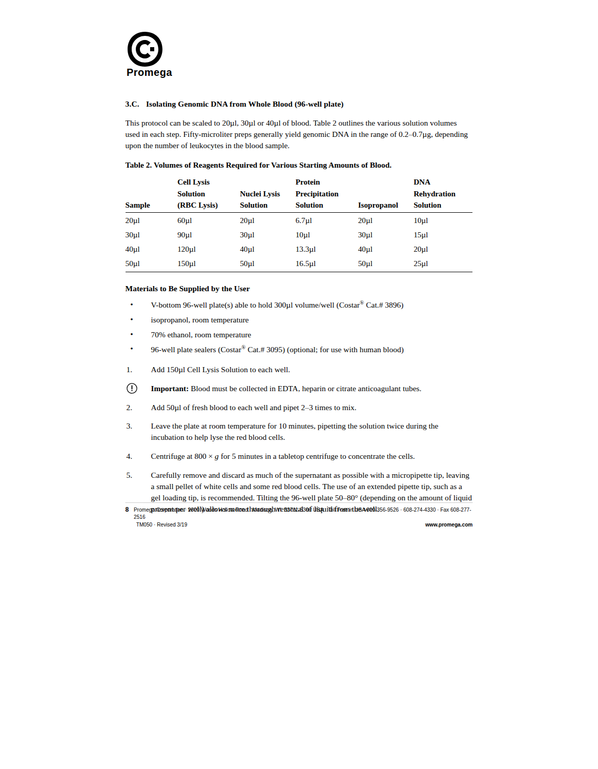Promega
3.C. Isolating Genomic DNA from Whole Blood (96-well plate)
This protocol can be scaled to 20µl, 30µl or 40µl of blood. Table 2 outlines the various solution volumes used in each step. Fifty-microliter preps generally yield genomic DNA in the range of 0.2–0.7µg, depending upon the number of leukocytes in the blood sample.
Table 2. Volumes of Reagents Required for Various Starting Amounts of Blood.
| | Cell Lysis | | Protein | | DNA |
| --- | --- | --- | --- | --- | --- |
| | Solution | Nuclei Lysis | Precipitation | | Rehydration |
| Sample | (RBC Lysis) | Solution | Solution | Isopropanol | Solution |
| 20µl | 60µl | 20µl | 6.7µl | 20µl | 10µl |
| 30µl | 90µl | 30µl | 10µl | 30µl | 15µl |
| 40µl | 120µl | 40µl | 13.3µl | 40µl | 20µl |
| 50µl | 150µl | 50µl | 16.5µl | 50µl | 25µl |
Materials to Be Supplied by the User
V-bottom 96-well plate(s) able to hold 300µl volume/well (Costar® Cat.# 3896)
isopropanol, room temperature
70% ethanol, room temperature
96-well plate sealers (Costar® Cat.# 3095) (optional; for use with human blood)
Add 150µl Cell Lysis Solution to each well.
Important: Blood must be collected in EDTA, heparin or citrate anticoagulant tubes.
Add 50µl of fresh blood to each well and pipet 2–3 times to mix.
Leave the plate at room temperature for 10 minutes, pipetting the solution twice during the incubation to help lyse the red blood cells.
Centrifuge at 800 × g for 5 minutes in a tabletop centrifuge to concentrate the cells.
Carefully remove and discard as much of the supernatant as possible with a micropipette tip, leaving a small pellet of white cells and some red blood cells. The use of an extended pipette tip, such as a gel loading tip, is recommended. Tilting the 96-well plate 50–80° (depending on the amount of liquid present per well) allows more thorough removal of liquid from the well.
8
Promega Corporation · 2800 Woods Hollow Road · Madison, WI 53711-5399 USA · Toll Free in USA 800-356-9526 · 608-274-4330 · Fax 608-277-2516
TM050 · Revised 3/19
www.promega.com